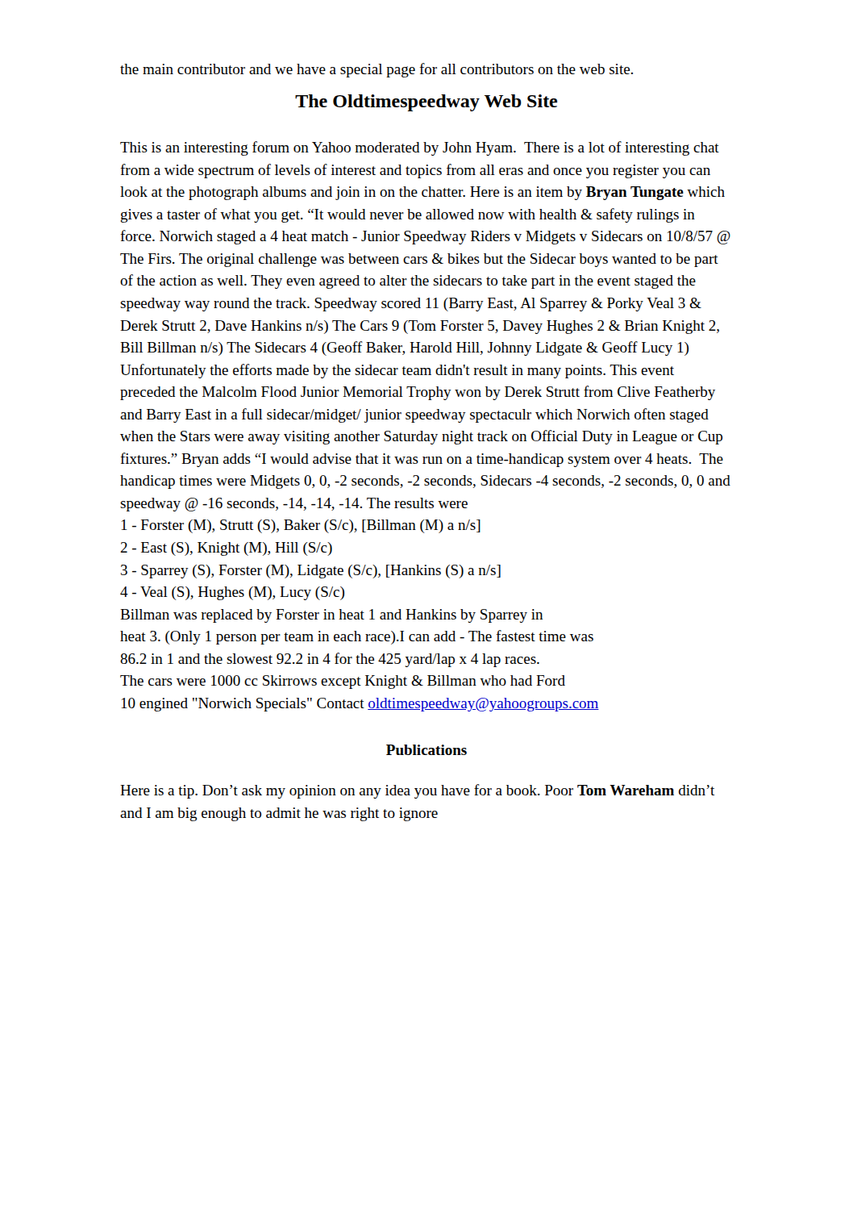the main contributor and we have a special page for all contributors on the web site.
The Oldtimespeedway Web Site
This is an interesting forum on Yahoo moderated by John Hyam. There is a lot of interesting chat from a wide spectrum of levels of interest and topics from all eras and once you register you can look at the photograph albums and join in on the chatter. Here is an item by Bryan Tungate which gives a taster of what you get. “It would never be allowed now with health & safety rulings in force. Norwich staged a 4 heat match - Junior Speedway Riders v Midgets v Sidecars on 10/8/57 @ The Firs. The original challenge was between cars & bikes but the Sidecar boys wanted to be part of the action as well. They even agreed to alter the sidecars to take part in the event staged the speedway way round the track. Speedway scored 11 (Barry East, Al Sparrey & Porky Veal 3 & Derek Strutt 2, Dave Hankins n/s) The Cars 9 (Tom Forster 5, Davey Hughes 2 & Brian Knight 2, Bill Billman n/s) The Sidecars 4 (Geoff Baker, Harold Hill, Johnny Lidgate & Geoff Lucy 1) Unfortunately the efforts made by the sidecar team didn't result in many points. This event preceded the Malcolm Flood Junior Memorial Trophy won by Derek Strutt from Clive Featherby and Barry East in a full sidecar/midget/ junior speedway spectaculr which Norwich often staged when the Stars were away visiting another Saturday night track on Official Duty in League or Cup fixtures.” Bryan adds “I would advise that it was run on a time-handicap system over 4 heats. The handicap times were Midgets 0, 0, -2 seconds, -2 seconds, Sidecars -4 seconds, -2 seconds, 0, 0 and speedway @ -16 seconds, -14, -14, -14. The results were
1 - Forster (M), Strutt (S), Baker (S/c), [Billman (M) a n/s]
2 - East (S), Knight (M), Hill (S/c)
3 - Sparrey (S), Forster (M), Lidgate (S/c), [Hankins (S) a n/s]
4 - Veal (S), Hughes (M), Lucy (S/c)
Billman was replaced by Forster in heat 1 and Hankins by Sparrey in
heat 3. (Only 1 person per team in each race).I can add - The fastest time was
86.2 in 1 and the slowest 92.2 in 4 for the 425 yard/lap x 4 lap races.
The cars were 1000 cc Skirrows except Knight & Billman who had Ford
10 engined "Norwich Specials" Contact oldtimespeedway@yahoogroups.com
Publications
Here is a tip. Don’t ask my opinion on any idea you have for a book. Poor Tom Wareham didn’t and I am big enough to admit he was right to ignore